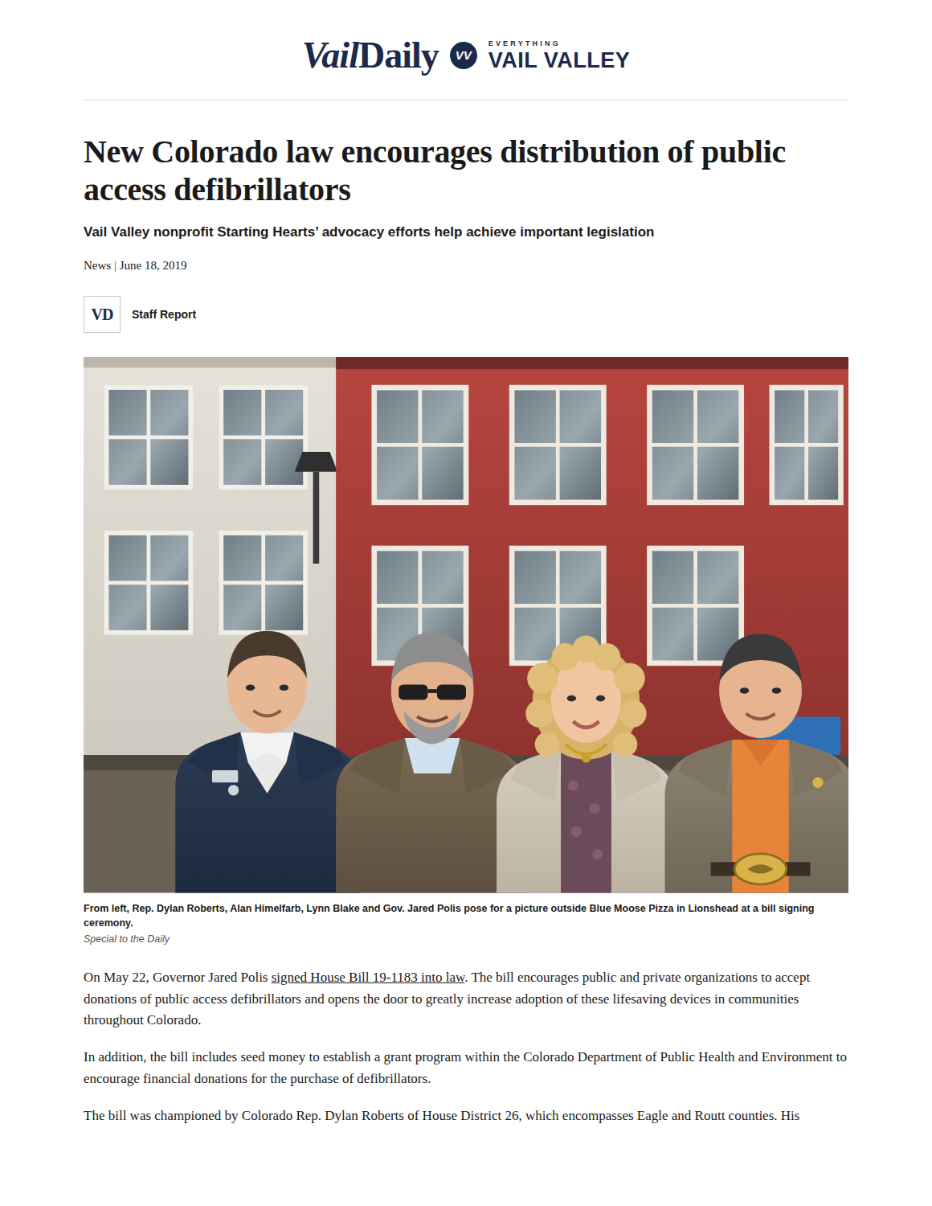Vail Daily
VV
EVERYTHING VAIL VALLEY
New Colorado law encourages distribution of public access defibrillators
Vail Valley nonprofit Starting Hearts’ advocacy efforts help achieve important legislation
News | June 18, 2019
VD Staff Report
From left, Rep. Dylan Roberts, Alan Himelfarb, Lynn Blake and Gov. Jared Polis pose for a picture outside Blue Moose Pizza in Lionshead at a bill signing ceremony. Special to the Daily
On May 22, Governor Jared Polis signed House Bill 19-1183 into law. The bill encourages public and private organizations to accept donations of public access defibrillators and opens the door to greatly increase adoption of these lifesaving devices in communities throughout Colorado.
In addition, the bill includes seed money to establish a grant program within the Colorado Department of Public Health and Environment to encourage financial donations for the purchase of defibrillators.
The bill was championed by Colorado Rep. Dylan Roberts of House District 26, which encompasses Eagle and Routt counties. His